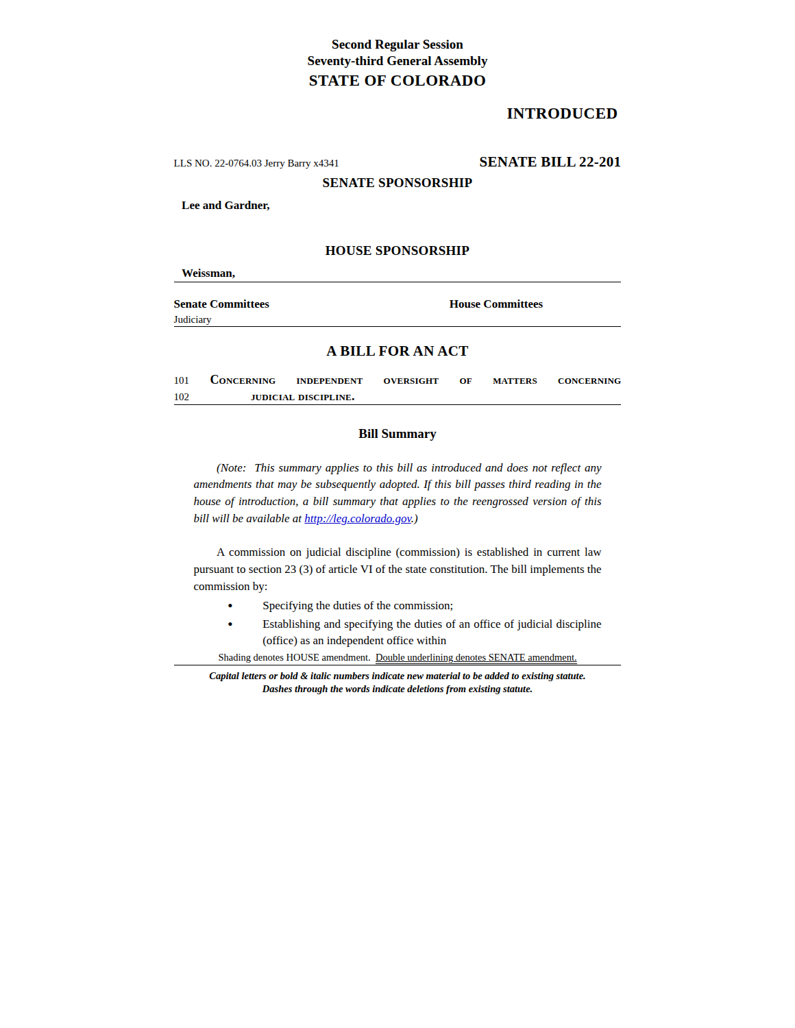Second Regular Session
Seventy-third General Assembly
STATE OF COLORADO
INTRODUCED
LLS NO. 22-0764.03 Jerry Barry x4341
SENATE BILL 22-201
SENATE SPONSORSHIP
Lee and Gardner,
HOUSE SPONSORSHIP
Weissman,
Senate Committees
Judiciary
House Committees
A BILL FOR AN ACT
101
Concerning independent oversight of matters concerning
102
judicial discipline.
Bill Summary
(Note: This summary applies to this bill as introduced and does not reflect any amendments that may be subsequently adopted. If this bill passes third reading in the house of introduction, a bill summary that applies to the reengrossed version of this bill will be available at http://leg.colorado.gov.)
A commission on judicial discipline (commission) is established in current law pursuant to section 23 (3) of article VI of the state constitution. The bill implements the commission by:
Specifying the duties of the commission;
Establishing and specifying the duties of an office of judicial discipline (office) as an independent office within
Shading denotes HOUSE amendment. Double underlining denotes SENATE amendment.
Capital letters or bold & italic numbers indicate new material to be added to existing statute.
Dashes through the words indicate deletions from existing statute.